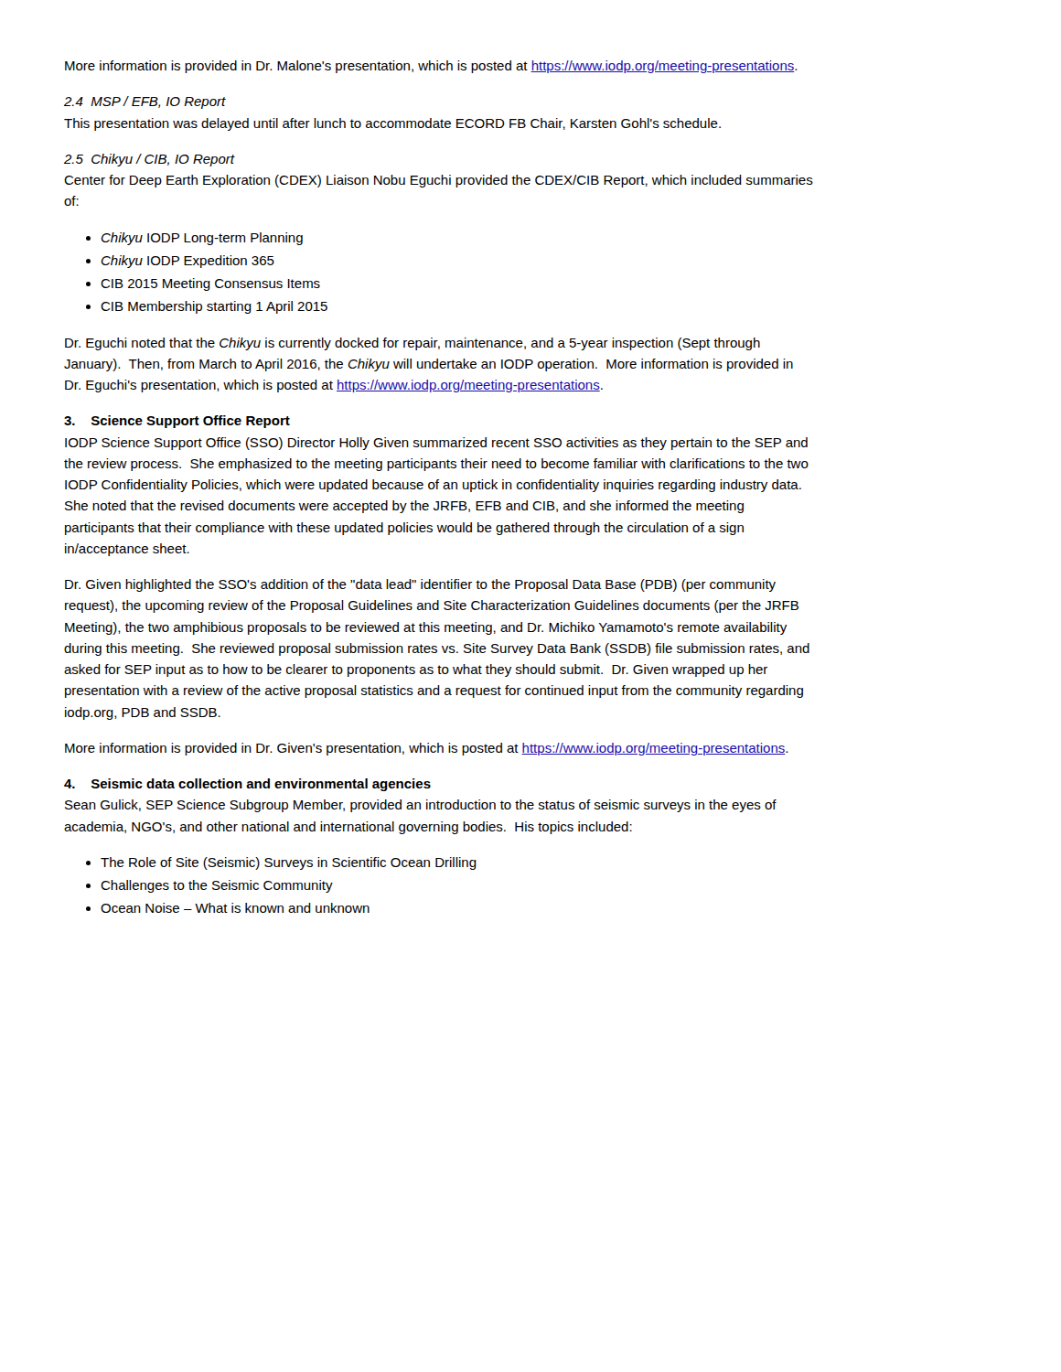More information is provided in Dr. Malone's presentation, which is posted at https://www.iodp.org/meeting-presentations.
2.4 MSP / EFB, IO Report
This presentation was delayed until after lunch to accommodate ECORD FB Chair, Karsten Gohl's schedule.
2.5 Chikyu / CIB, IO Report
Center for Deep Earth Exploration (CDEX) Liaison Nobu Eguchi provided the CDEX/CIB Report, which included summaries of:
Chikyu IODP Long-term Planning
Chikyu IODP Expedition 365
CIB 2015 Meeting Consensus Items
CIB Membership starting 1 April 2015
Dr. Eguchi noted that the Chikyu is currently docked for repair, maintenance, and a 5-year inspection (Sept through January). Then, from March to April 2016, the Chikyu will undertake an IODP operation. More information is provided in Dr. Eguchi's presentation, which is posted at https://www.iodp.org/meeting-presentations.
3. Science Support Office Report
IODP Science Support Office (SSO) Director Holly Given summarized recent SSO activities as they pertain to the SEP and the review process. She emphasized to the meeting participants their need to become familiar with clarifications to the two IODP Confidentiality Policies, which were updated because of an uptick in confidentiality inquiries regarding industry data. She noted that the revised documents were accepted by the JRFB, EFB and CIB, and she informed the meeting participants that their compliance with these updated policies would be gathered through the circulation of a sign in/acceptance sheet.
Dr. Given highlighted the SSO's addition of the "data lead" identifier to the Proposal Data Base (PDB) (per community request), the upcoming review of the Proposal Guidelines and Site Characterization Guidelines documents (per the JRFB Meeting), the two amphibious proposals to be reviewed at this meeting, and Dr. Michiko Yamamoto's remote availability during this meeting. She reviewed proposal submission rates vs. Site Survey Data Bank (SSDB) file submission rates, and asked for SEP input as to how to be clearer to proponents as to what they should submit. Dr. Given wrapped up her presentation with a review of the active proposal statistics and a request for continued input from the community regarding iodp.org, PDB and SSDB.
More information is provided in Dr. Given's presentation, which is posted at https://www.iodp.org/meeting-presentations.
4. Seismic data collection and environmental agencies
Sean Gulick, SEP Science Subgroup Member, provided an introduction to the status of seismic surveys in the eyes of academia, NGO's, and other national and international governing bodies. His topics included:
The Role of Site (Seismic) Surveys in Scientific Ocean Drilling
Challenges to the Seismic Community
Ocean Noise – What is known and unknown